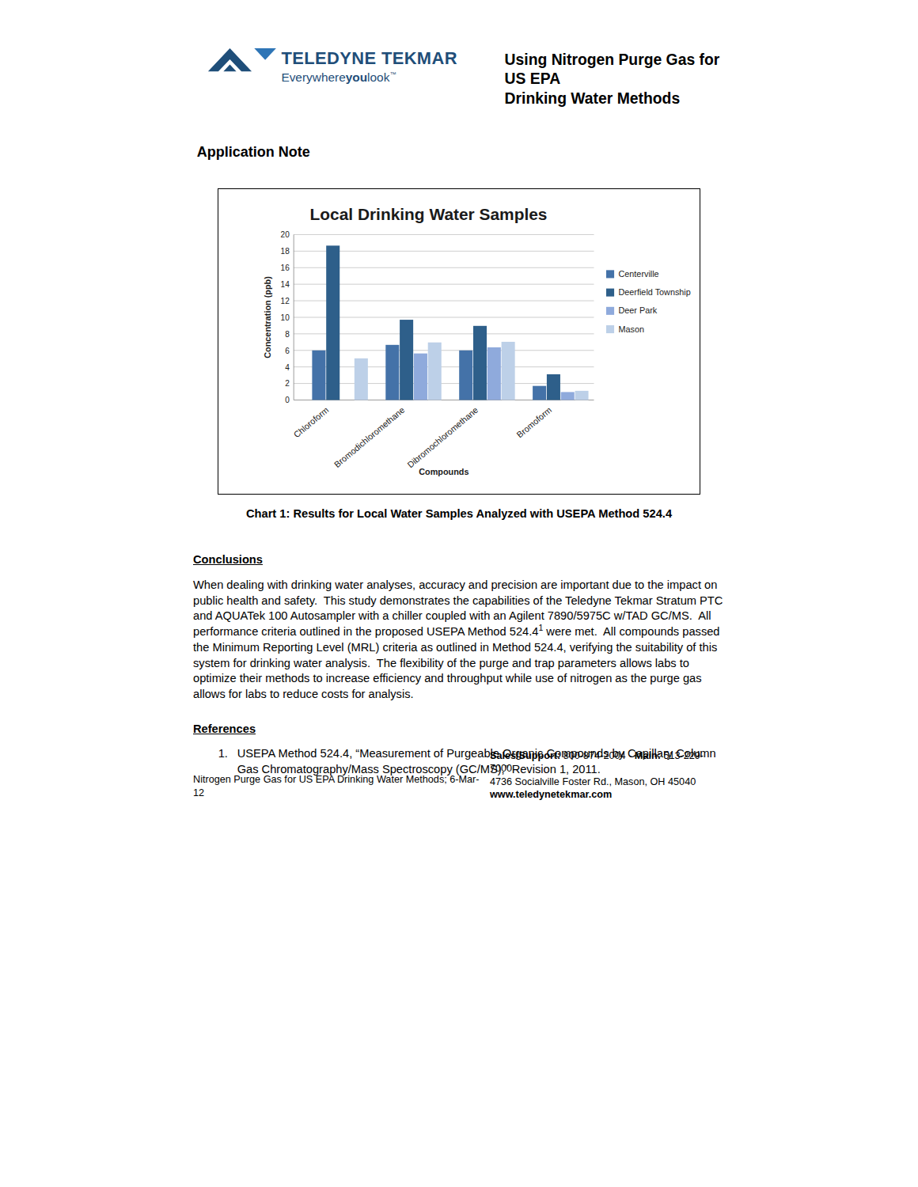TELEDYNE TEKMAR Everywhereyoulook™
Using Nitrogen Purge Gas for US EPA
Drinking Water Methods
Application Note
Local Drinking Water Samples 20 18 16 14 12 10 8 6 4 2 0 Concentration (ppb) Chloroform Bromodichloromethane Dibromochloromethane Bromoform Compounds Centerville Deerfield Township Deer Park Mason
Chart 1: Results for Local Water Samples Analyzed with USEPA Method 524.4
Conclusions
When dealing with drinking water analyses, accuracy and precision are important due to the impact on public health and safety. This study demonstrates the capabilities of the Teledyne Tekmar Stratum PTC and AQUATek 100 Autosampler with a chiller coupled with an Agilent 7890/5975C w/TAD GC/MS. All performance criteria outlined in the proposed USEPA Method 524.41 were met. All compounds passed the Minimum Reporting Level (MRL) criteria as outlined in Method 524.4, verifying the suitability of this system for drinking water analysis. The flexibility of the purge and trap parameters allows labs to optimize their methods to increase efficiency and throughput while use of nitrogen as the purge gas allows for labs to reduce costs for analysis.
References
USEPA Method 524.4, “Measurement of Purgeable Organic Compounds by Capillary Column Gas Chromatography/Mass Spectroscopy (GC/MS),” Revision 1, 2011.
Nitrogen Purge Gas for US EPA Drinking Water Methods; 6-Mar-12
Sales/Support: 800-874-2004 · Main: 513-229-7000
4736 Socialville Foster Rd., Mason, OH 45040
www.teledynetekmar.com